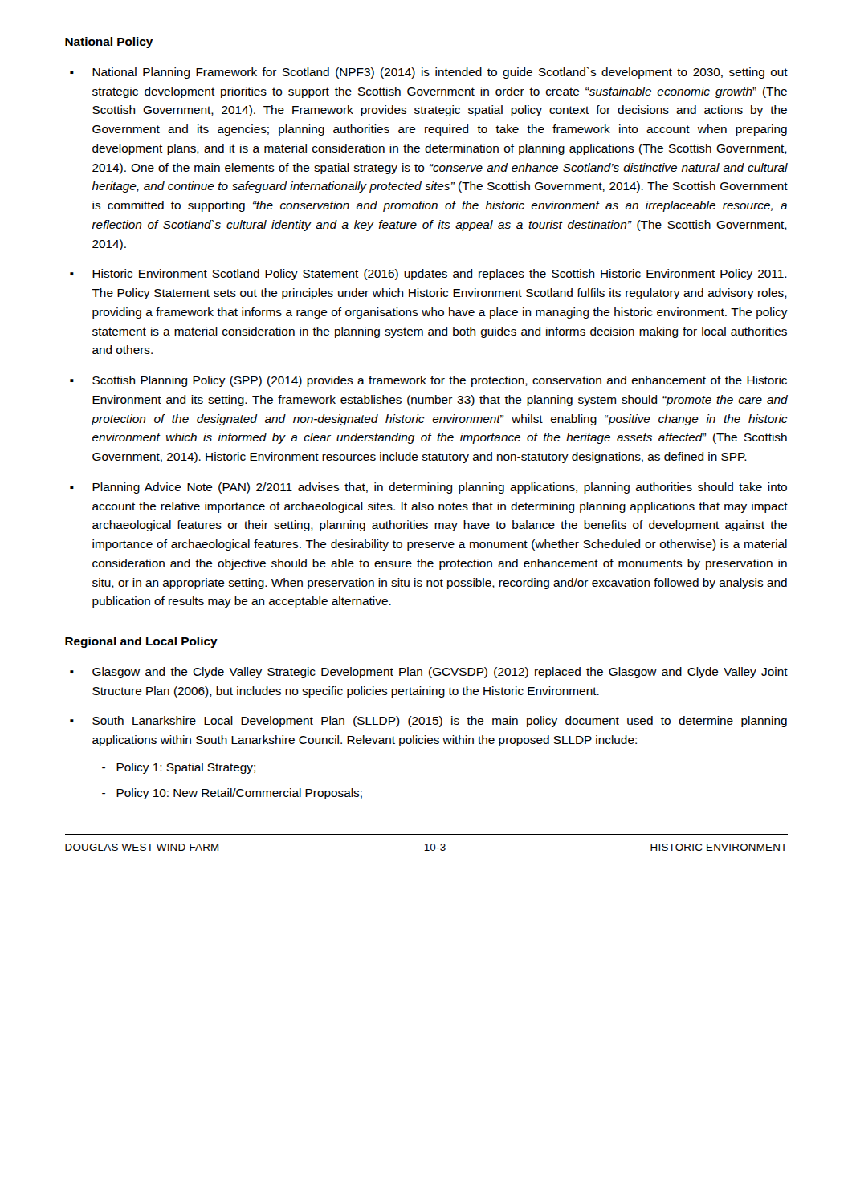National Policy
National Planning Framework for Scotland (NPF3) (2014) is intended to guide Scotland`s development to 2030, setting out strategic development priorities to support the Scottish Government in order to create “sustainable economic growth” (The Scottish Government, 2014). The Framework provides strategic spatial policy context for decisions and actions by the Government and its agencies; planning authorities are required to take the framework into account when preparing development plans, and it is a material consideration in the determination of planning applications (The Scottish Government, 2014). One of the main elements of the spatial strategy is to “conserve and enhance Scotland’s distinctive natural and cultural heritage, and continue to safeguard internationally protected sites” (The Scottish Government, 2014). The Scottish Government is committed to supporting “the conservation and promotion of the historic environment as an irreplaceable resource, a reflection of Scotland`s cultural identity and a key feature of its appeal as a tourist destination” (The Scottish Government, 2014).
Historic Environment Scotland Policy Statement (2016) updates and replaces the Scottish Historic Environment Policy 2011. The Policy Statement sets out the principles under which Historic Environment Scotland fulfils its regulatory and advisory roles, providing a framework that informs a range of organisations who have a place in managing the historic environment. The policy statement is a material consideration in the planning system and both guides and informs decision making for local authorities and others.
Scottish Planning Policy (SPP) (2014) provides a framework for the protection, conservation and enhancement of the Historic Environment and its setting. The framework establishes (number 33) that the planning system should “promote the care and protection of the designated and non-designated historic environment” whilst enabling “positive change in the historic environment which is informed by a clear understanding of the importance of the heritage assets affected” (The Scottish Government, 2014). Historic Environment resources include statutory and non-statutory designations, as defined in SPP.
Planning Advice Note (PAN) 2/2011 advises that, in determining planning applications, planning authorities should take into account the relative importance of archaeological sites. It also notes that in determining planning applications that may impact archaeological features or their setting, planning authorities may have to balance the benefits of development against the importance of archaeological features. The desirability to preserve a monument (whether Scheduled or otherwise) is a material consideration and the objective should be able to ensure the protection and enhancement of monuments by preservation in situ, or in an appropriate setting. When preservation in situ is not possible, recording and/or excavation followed by analysis and publication of results may be an acceptable alternative.
Regional and Local Policy
Glasgow and the Clyde Valley Strategic Development Plan (GCVSDP) (2012) replaced the Glasgow and Clyde Valley Joint Structure Plan (2006), but includes no specific policies pertaining to the Historic Environment.
South Lanarkshire Local Development Plan (SLLDP) (2015) is the main policy document used to determine planning applications within South Lanarkshire Council. Relevant policies within the proposed SLLDP include:
Policy 1: Spatial Strategy;
Policy 10: New Retail/Commercial Proposals;
DOUGLAS WEST WIND FARM 10-3 HISTORIC ENVIRONMENT